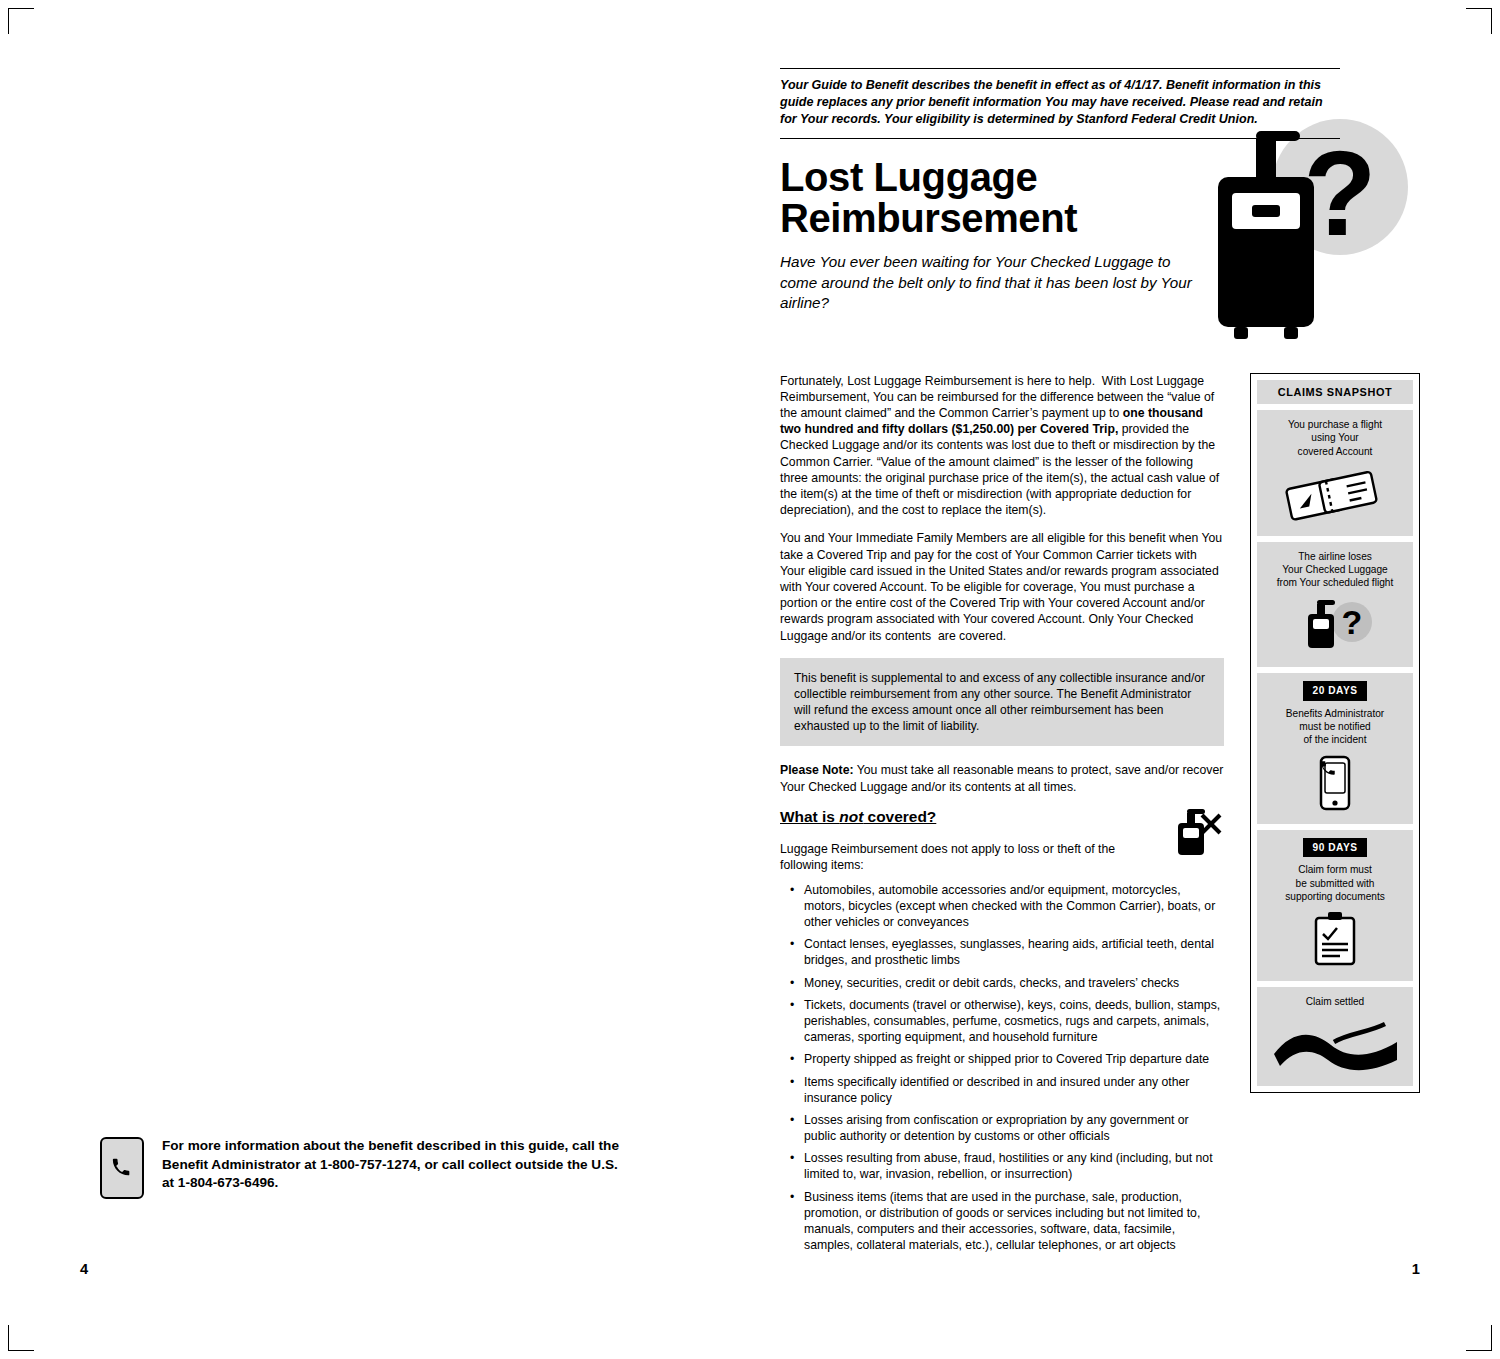For more information about the benefit described in this guide, call the Benefit Administrator at 1-800-757-1274, or call collect outside the U.S. at 1-804-673-6496.
4
Your Guide to Benefit describes the benefit in effect as of 4/1/17. Benefit information in this guide replaces any prior benefit information You may have received. Please read and retain for Your records. Your eligibility is determined by Stanford Federal Credit Union.
?
Lost Luggage
Reimbursement
Have You ever been waiting for Your Checked Luggage to come around the belt only to find that it has been lost by Your airline?
Fortunately, Lost Luggage Reimbursement is here to help. With Lost Luggage Reimbursement, You can be reimbursed for the difference between the “value of the amount claimed” and the Common Carrier’s payment up to one thousand two hundred and fifty dollars ($1,250.00) per Covered Trip, provided the Checked Luggage and/or its contents was lost due to theft or misdirection by the Common Carrier. “Value of the amount claimed” is the lesser of the following three amounts: the original purchase price of the item(s), the actual cash value of the item(s) at the time of theft or misdirection (with appropriate deduction for depreciation), and the cost to replace the item(s).
You and Your Immediate Family Members are all eligible for this benefit when You take a Covered Trip and pay for the cost of Your Common Carrier tickets with Your eligible card issued in the United States and/or rewards program associated with Your covered Account. To be eligible for coverage, You must purchase a portion or the entire cost of the Covered Trip with Your covered Account and/or rewards program associated with Your covered Account. Only Your Checked Luggage and/or its contents are covered.
This benefit is supplemental to and excess of any collectible insurance and/or collectible reimbursement from any other source. The Benefit Administrator will refund the excess amount once all other reimbursement has been exhausted up to the limit of liability.
Please Note: You must take all reasonable means to protect, save and/or recover Your Checked Luggage and/or its contents at all times.
What is not covered?
Luggage Reimbursement does not apply to loss or theft of the following items:
Automobiles, automobile accessories and/or equipment, motorcycles, motors, bicycles (except when checked with the Common Carrier), boats, or other vehicles or conveyances
Contact lenses, eyeglasses, sunglasses, hearing aids, artificial teeth, dental bridges, and prosthetic limbs
Money, securities, credit or debit cards, checks, and travelers’ checks
Tickets, documents (travel or otherwise), keys, coins, deeds, bullion, stamps, perishables, consumables, perfume, cosmetics, rugs and carpets, animals, cameras, sporting equipment, and household furniture
Property shipped as freight or shipped prior to Covered Trip departure date
Items specifically identified or described in and insured under any other insurance policy
Losses arising from confiscation or expropriation by any government or public authority or detention by customs or other officials
Losses resulting from abuse, fraud, hostilities or any kind (including, but not limited to, war, invasion, rebellion, or insurrection)
Business items (items that are used in the purchase, sale, production, promotion, or distribution of goods or services including but not limited to, manuals, computers and their accessories, software, data, facsimile, samples, collateral materials, etc.), cellular telephones, or art objects
CLAIMS SNAPSHOT
You purchase a flight
using Your
covered Account
The airline loses
Your Checked Luggage
from Your scheduled flight
?
20 DAYS
Benefits Administrator
must be notified
of the incident
90 DAYS
Claim form must
be submitted with
supporting documents
Claim settled
1